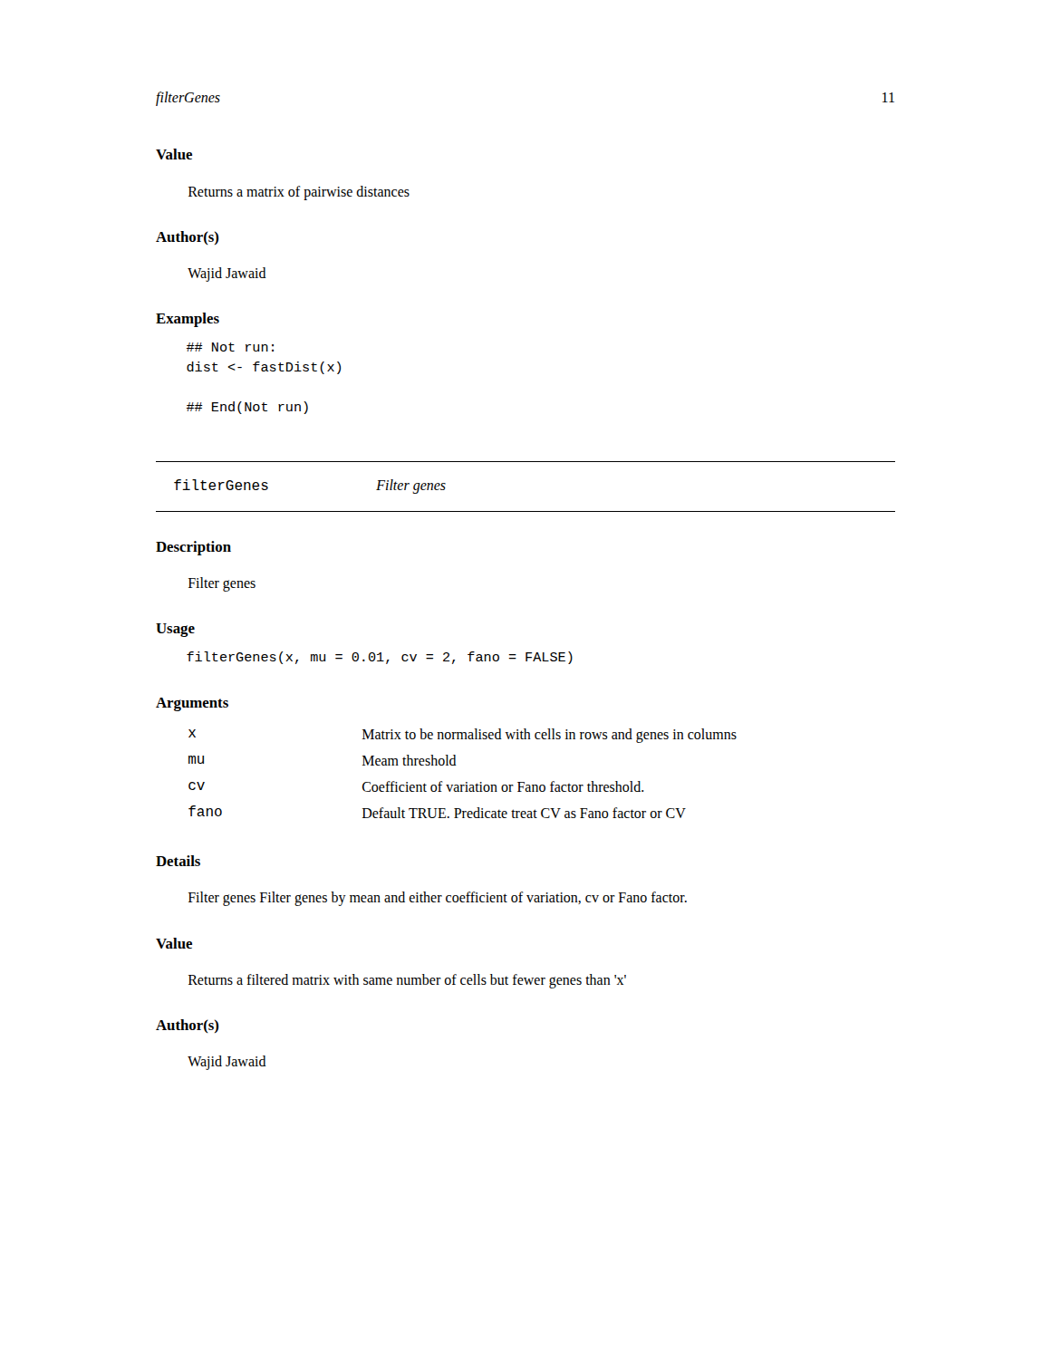filterGenes 11
Value
Returns a matrix of pairwise distances
Author(s)
Wajid Jawaid
Examples
## Not run: 
dist <- fastDist(x)

## End(Not run)
filterGenes Filter genes
Description
Filter genes
Usage
filterGenes(x, mu = 0.01, cv = 2, fano = FALSE)
Arguments
| x | Matrix to be normalised with cells in rows and genes in columns |
| mu | Meam threshold |
| cv | Coefficient of variation or Fano factor threshold. |
| fano | Default TRUE. Predicate treat CV as Fano factor or CV |
Details
Filter genes Filter genes by mean and either coefficient of variation, cv or Fano factor.
Value
Returns a filtered matrix with same number of cells but fewer genes than 'x'
Author(s)
Wajid Jawaid